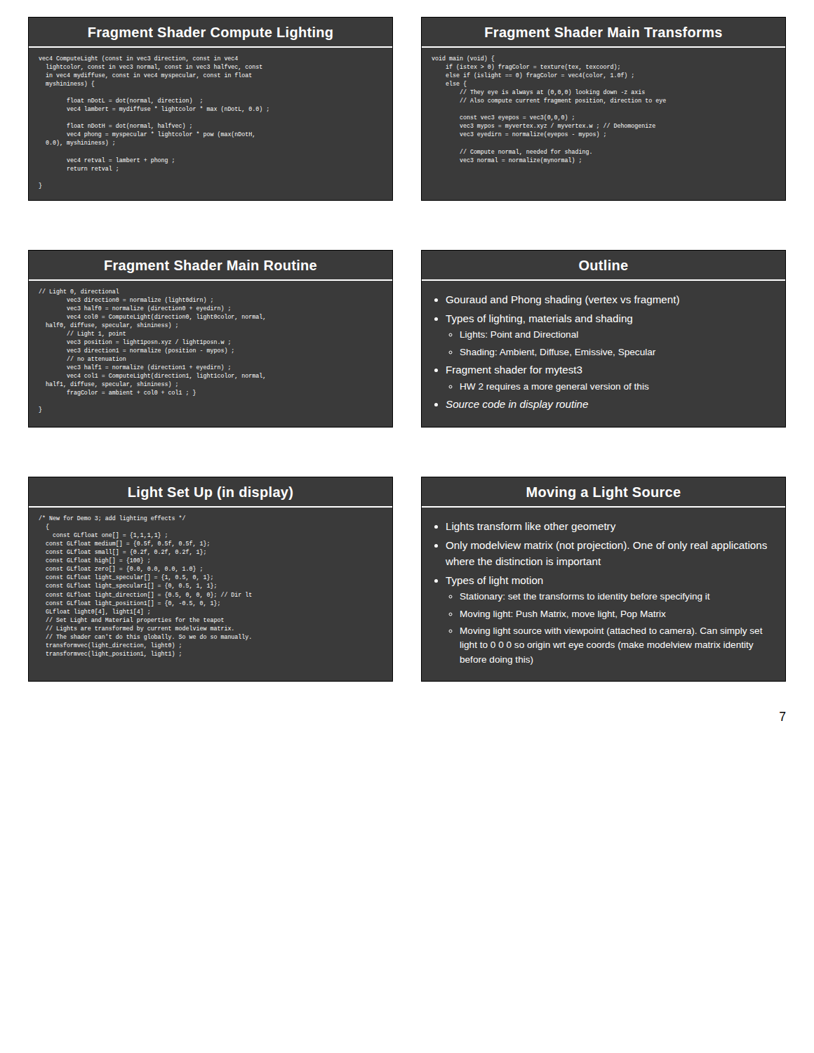Fragment Shader Compute Lighting
vec4 ComputeLight (const in vec3 direction, const in vec4
  lightcolor, const in vec3 normal, const in vec3 halfvec, const
  in vec4 mydiffuse, const in vec4 myspecular, const in float
  myshininess) {

        float nDotL = dot(normal, direction)  ;
        vec4 lambert = mydiffuse * lightcolor * max (nDotL, 0.0) ;

        float nDotH = dot(normal, halfvec) ;
        vec4 phong = myspecular * lightcolor * pow (max(nDotH,
  0.0), myshininess) ;

        vec4 retval = lambert + phong ;
        return retval ;

}
Fragment Shader Main Transforms
void main (void) {
    if (istex > 0) fragColor = texture(tex, texcoord);
    else if (islight == 0) fragColor = vec4(color, 1.0f) ;
    else {
        // They eye is always at (0,0,0) looking down -z axis
        // Also compute current fragment position, direction to eye

        const vec3 eyepos = vec3(0,0,0) ;
        vec3 mypos = myvertex.xyz / myvertex.w ; // Dehomogenize
        vec3 eyedirn = normalize(eyepos - mypos) ;

        // Compute normal, needed for shading.
        vec3 normal = normalize(mynormal) ;
Fragment Shader Main Routine
// Light 0, directional
        vec3 direction0 = normalize (light0dirn) ;
        vec3 half0 = normalize (direction0 + eyedirn) ;
        vec4 col0 = ComputeLight(direction0, light0color, normal,
  half0, diffuse, specular, shininess) ;
        // Light 1, point
        vec3 position = light1posn.xyz / light1posn.w ;
        vec3 direction1 = normalize (position - mypos) ;
        // no attenuation
        vec3 half1 = normalize (direction1 + eyedirn) ;
        vec4 col1 = ComputeLight(direction1, light1color, normal,
  half1, diffuse, specular, shininess) ;
        fragColor = ambient + col0 + col1 ; }

}
Outline
Gouraud and Phong shading (vertex vs fragment)
Types of lighting, materials and shading
Lights: Point and Directional
Shading: Ambient, Diffuse, Emissive, Specular
Fragment shader for mytest3
HW 2 requires a more general version of this
Source code in display routine
Light Set Up (in display)
/* New for Demo 3; add lighting effects */
  {
    const GLfloat one[] = {1,1,1,1} ;
  const GLfloat medium[] = {0.5f, 0.5f, 0.5f, 1};
  const GLfloat small[] = {0.2f, 0.2f, 0.2f, 1};
  const GLfloat high[] = {100} ;
  const GLfloat zero[] = {0.0, 0.0, 0.0, 1.0} ;
  const GLfloat light_specular[] = {1, 0.5, 0, 1};
  const GLfloat light_specular1[] = {0, 0.5, 1, 1};
  const GLfloat light_direction[] = {0.5, 0, 0, 0}; // Dir lt
  const GLfloat light_position1[] = {0, -0.5, 0, 1};
  GLfloat light0[4], light1[4] ;
  // Set Light and Material properties for the teapot
  // Lights are transformed by current modelview matrix.
  // The shader can't do this globally. So we do so manually.
  transformvec(light_direction, light0) ;
  transformvec(light_position1, light1) ;
Moving a Light Source
Lights transform like other geometry
Only modelview matrix (not projection). One of only real applications where the distinction is important
Types of light motion
Stationary: set the transforms to identity before specifying it
Moving light: Push Matrix, move light, Pop Matrix
Moving light source with viewpoint (attached to camera). Can simply set light to 0 0 0 so origin wrt eye coords (make modelview matrix identity before doing this)
7